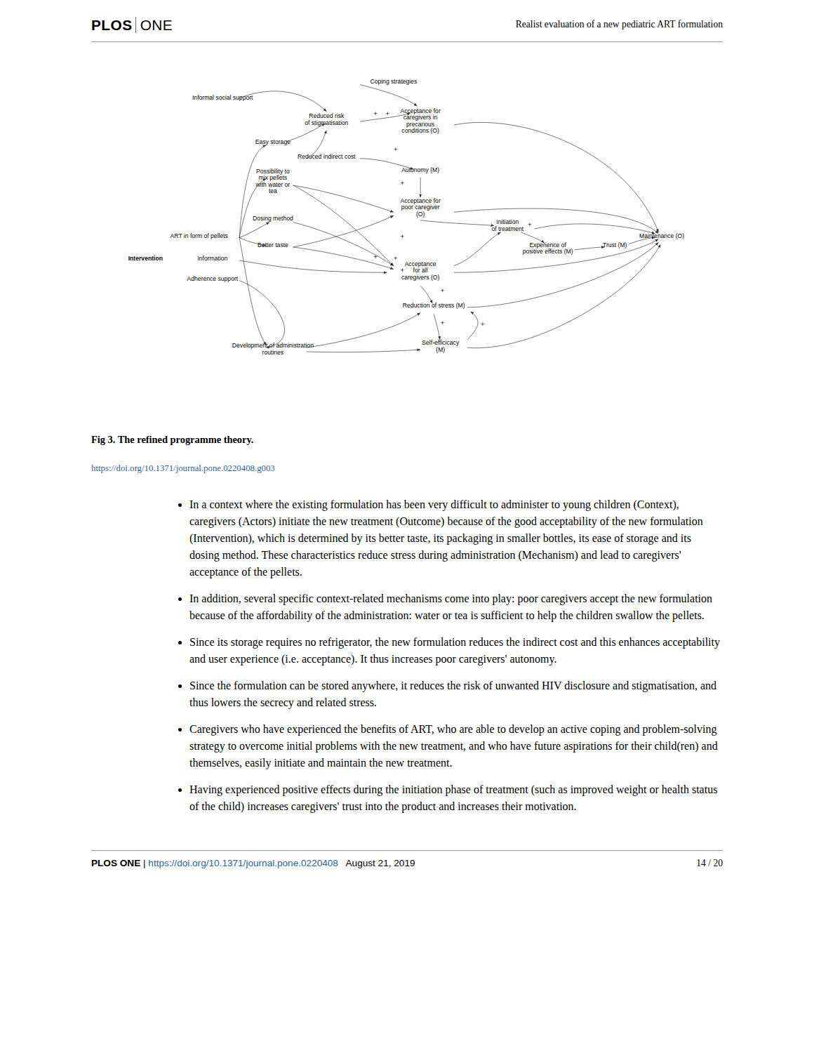PLOS ONE
Realist evaluation of a new pediatric ART formulation
Coping strategies Informal social support Reduced risk of stigmatisation Acceptance for caregivers in precarious conditions (O) Easy storage Reduced indirect cost Autonomy (M) Possibility to mix pellets with water or tea Acceptance for poor caregiver (O) Dosing method Initiation of treatment Maintenance (O) ART in form of pellets Better taste Experience of positive effects (M) Trust (M) Intervention Information Acceptance for all caregivers (O) Adherence support Reduction of stress (M) Development of administration routines Self-efficicacy (M) + + + + + + + + + + + +
Fig 3. The refined programme theory.
https://doi.org/10.1371/journal.pone.0220408.g003
In a context where the existing formulation has been very difficult to administer to young children (Context), caregivers (Actors) initiate the new treatment (Outcome) because of the good acceptability of the new formulation (Intervention), which is determined by its better taste, its packaging in smaller bottles, its ease of storage and its dosing method. These characteristics reduce stress during administration (Mechanism) and lead to caregivers' acceptance of the pellets.
In addition, several specific context-related mechanisms come into play: poor caregivers accept the new formulation because of the affordability of the administration: water or tea is sufficient to help the children swallow the pellets.
Since its storage requires no refrigerator, the new formulation reduces the indirect cost and this enhances acceptability and user experience (i.e. acceptance). It thus increases poor caregivers' autonomy.
Since the formulation can be stored anywhere, it reduces the risk of unwanted HIV disclosure and stigmatisation, and thus lowers the secrecy and related stress.
Caregivers who have experienced the benefits of ART, who are able to develop an active coping and problem-solving strategy to overcome initial problems with the new treatment, and who have future aspirations for their child(ren) and themselves, easily initiate and maintain the new treatment.
Having experienced positive effects during the initiation phase of treatment (such as improved weight or health status of the child) increases caregivers' trust into the product and increases their motivation.
PLOS ONE | https://doi.org/10.1371/journal.pone.0220408 August 21, 2019
14 / 20